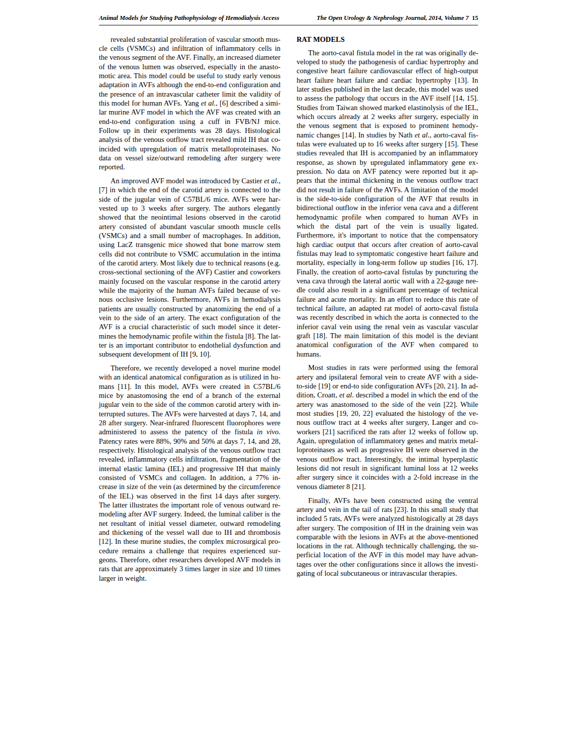Animal Models for Studying Pathophysiology of Hemodialysis Access The Open Urology & Nephrology Journal, 2014, Volume 7 15
revealed substantial proliferation of vascular smooth muscle cells (VSMCs) and infiltration of inflammatory cells in the venous segment of the AVF. Finally, an increased diameter of the venous lumen was observed, especially in the anastomotic area. This model could be useful to study early venous adaptation in AVFs although the end-to-end configuration and the presence of an intravascular catheter limit the validity of this model for human AVFs. Yang et al., [6] described a similar murine AVF model in which the AVF was created with an end-to-end configuration using a cuff in FVB/NJ mice. Follow up in their experiments was 28 days. Histological analysis of the venous outflow tract revealed mild IH that coincided with upregulation of matrix metalloproteinases. No data on vessel size/outward remodeling after surgery were reported.
An improved AVF model was introduced by Castier et al., [7] in which the end of the carotid artery is connected to the side of the jugular vein of C57BL/6 mice. AVFs were harvested up to 3 weeks after surgery. The authors elegantly showed that the neointimal lesions observed in the carotid artery consisted of abundant vascular smooth muscle cells (VSMCs) and a small number of macrophages. In addition, using LacZ transgenic mice showed that bone marrow stem cells did not contribute to VSMC accumulation in the intima of the carotid artery. Most likely due to technical reasons (e.g. cross-sectional sectioning of the AVF) Castier and coworkers mainly focused on the vascular response in the carotid artery while the majority of the human AVFs failed because of venous occlusive lesions. Furthermore, AVFs in hemodialysis patients are usually constructed by anatomizing the end of a vein to the side of an artery. The exact configuration of the AVF is a crucial characteristic of such model since it determines the hemodynamic profile within the fistula [8]. The latter is an important contributor to endothelial dysfunction and subsequent development of IH [9, 10].
Therefore, we recently developed a novel murine model with an identical anatomical configuration as is utilized in humans [11]. In this model, AVFs were created in C57BL/6 mice by anastomosing the end of a branch of the external jugular vein to the side of the common carotid artery with interrupted sutures. The AVFs were harvested at days 7, 14, and 28 after surgery. Near-infrared fluorescent fluorophores were administered to assess the patency of the fistula in vivo. Patency rates were 88%, 90% and 50% at days 7, 14, and 28, respectively. Histological analysis of the venous outflow tract revealed, inflammatory cells infiltration, fragmentation of the internal elastic lamina (IEL) and progressive IH that mainly consisted of VSMCs and collagen. In addition, a 77% increase in size of the vein (as determined by the circumference of the IEL) was observed in the first 14 days after surgery. The latter illustrates the important role of venous outward remodeling after AVF surgery. Indeed, the luminal caliber is the net resultant of initial vessel diameter, outward remodeling and thickening of the vessel wall due to IH and thrombosis [12]. In these murine studies, the complex microsurgical procedure remains a challenge that requires experienced surgeons. Therefore, other researchers developed AVF models in rats that are approximately 3 times larger in size and 10 times larger in weight.
Rat Models
The aorto-caval fistula model in the rat was originally developed to study the pathogenesis of cardiac hypertrophy and congestive heart failure cardiovascular effect of high-output heart failure heart failure and cardiac hypertrophy [13]. In later studies published in the last decade, this model was used to assess the pathology that occurs in the AVF itself [14, 15]. Studies from Taiwan showed marked elastinolysis of the IEL, which occurs already at 2 weeks after surgery, especially in the venous segment that is exposed to prominent hemodynamic changes [14]. In studies by Nath et al., aorto-caval fistulas were evaluated up to 16 weeks after surgery [15]. These studies revealed that IH is accompanied by an inflammatory response, as shown by upregulated inflammatory gene expression. No data on AVF patency were reported but it appears that the intimal thickening in the venous outflow tract did not result in failure of the AVFs. A limitation of the model is the side-to-side configuration of the AVF that results in bidirectional outflow in the inferior vena cava and a different hemodynamic profile when compared to human AVFs in which the distal part of the vein is usually ligated. Furthermore, it's important to notice that the compensatory high cardiac output that occurs after creation of aorto-caval fistulas may lead to symptomatic congestive heart failure and mortality, especially in long-term follow up studies [16, 17]. Finally, the creation of aorto-caval fistulas by puncturing the vena cava through the lateral aortic wall with a 22-gauge needle could also result in a significant percentage of technical failure and acute mortality. In an effort to reduce this rate of technical failure, an adapted rat model of aorto-caval fistula was recently described in which the aorta is connected to the inferior caval vein using the renal vein as vascular vascular graft [18]. The main limitation of this model is the deviant anatomical configuration of the AVF when compared to humans.
Most studies in rats were performed using the femoral artery and ipsilateral femoral vein to create AVF with a side-to-side [19] or end-to side configuration AVFs [20, 21]. In addition, Croatt, et al. described a model in which the end of the artery was anastomosed to the side of the vein [22]. While most studies [19, 20, 22] evaluated the histology of the venous outflow tract at 4 weeks after surgery, Langer and coworkers [21] sacrificed the rats after 12 weeks of follow up. Again, upregulation of inflammatory genes and matrix metalloproteinases as well as progressive IH were observed in the venous outflow tract. Interestingly, the intimal hyperplastic lesions did not result in significant luminal loss at 12 weeks after surgery since it coincides with a 2-fold increase in the venous diameter 8 [21].
Finally, AVFs have been constructed using the ventral artery and vein in the tail of rats [23]. In this small study that included 5 rats, AVFs were analyzed histologically at 28 days after surgery. The composition of IH in the draining vein was comparable with the lesions in AVFs at the above-mentioned locations in the rat. Although technically challenging, the superficial location of the AVF in this model may have advantages over the other configurations since it allows the investigating of local subcutaneous or intravascular therapies.